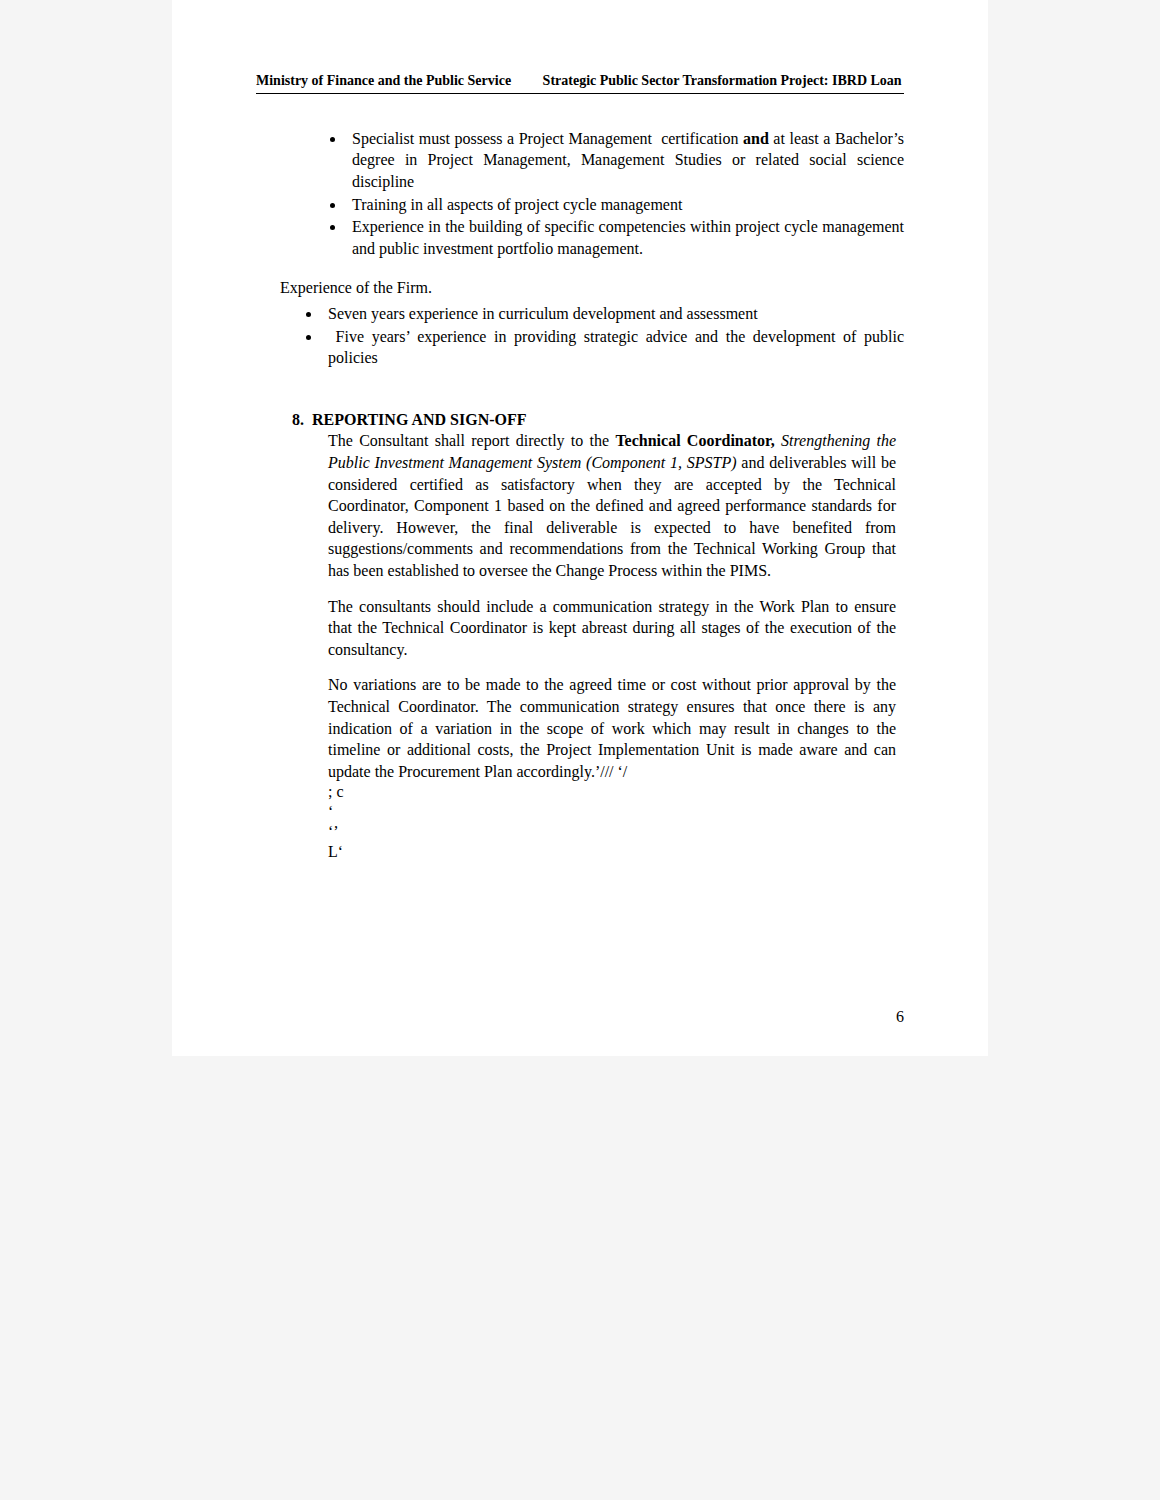Ministry of Finance and the Public Service Strategic Public Sector Transformation Project: IBRD Loan No. – 8406- JM
Specialist must possess a Project Management certification and at least a Bachelor’s degree in Project Management, Management Studies or related social science discipline
Training in all aspects of project cycle management
Experience in the building of specific competencies within project cycle management and public investment portfolio management.
Experience of the Firm.
Seven years experience in curriculum development and assessment
Five years’ experience in providing strategic advice and the development of public policies
8. REPORTING AND SIGN-OFF
The Consultant shall report directly to the Technical Coordinator, Strengthening the Public Investment Management System (Component 1, SPSTP) and deliverables will be considered certified as satisfactory when they are accepted by the Technical Coordinator, Component 1 based on the defined and agreed performance standards for delivery. However, the final deliverable is expected to have benefited from suggestions/comments and recommendations from the Technical Working Group that has been established to oversee the Change Process within the PIMS.
The consultants should include a communication strategy in the Work Plan to ensure that the Technical Coordinator is kept abreast during all stages of the execution of the consultancy.
No variations are to be made to the agreed time or cost without prior approval by the Technical Coordinator. The communication strategy ensures that once there is any indication of a variation in the scope of work which may result in changes to the timeline or additional costs, the Project Implementation Unit is made aware and can update the Procurement Plan accordingly.’/// ‘/
; c
‘
‘’
L‘
6